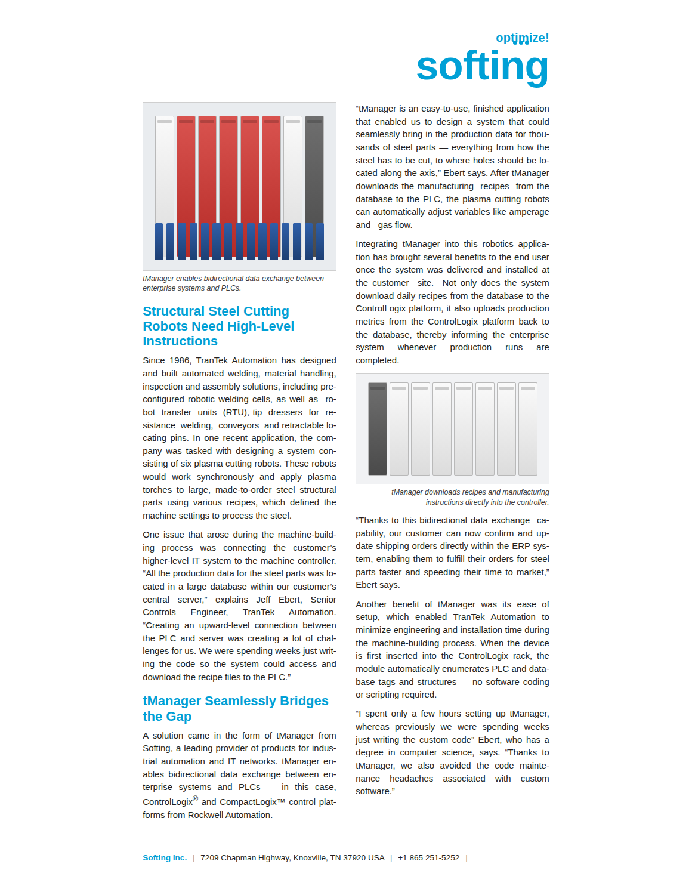optimize!
softing
tManager enables bidirectional data exchange between enterprise systems and PLCs.
Structural Steel Cutting Robots Need High-Level Instructions
Since 1986, TranTek Automation has designed and built automated welding, material handling, inspection and assembly solutions, including preconfigured robotic welding cells, as well as robot transfer units (RTU), tip dressers for resistance welding, conveyors and retractable locating pins. In one recent application, the company was tasked with designing a system consisting of six plasma cutting robots. These robots would work synchronously and apply plasma torches to large, made-to-order steel structural parts using various recipes, which defined the machine settings to process the steel.
One issue that arose during the machine-building process was connecting the customer’s higher-level IT system to the machine controller. “All the production data for the steel parts was located in a large database within our customer’s central server,” explains Jeff Ebert, Senior Controls Engineer, TranTek Automation. “Creating an upward-level connection between the PLC and server was creating a lot of challenges for us. We were spending weeks just writing the code so the system could access and download the recipe files to the PLC.”
tManager Seamlessly Bridges the Gap
A solution came in the form of tManager from Softing, a leading provider of products for industrial automation and IT networks. tManager enables bidirectional data exchange between enterprise systems and PLCs — in this case, ControlLogix® and CompactLogix™ control platforms from Rockwell Automation.
“tManager is an easy-to-use, finished application that enabled us to design a system that could seamlessly bring in the production data for thousands of steel parts — everything from how the steel has to be cut, to where holes should be located along the axis,” Ebert says. After tManager downloads the manufacturing recipes from the database to the PLC, the plasma cutting robots can automatically adjust variables like amperage and gas flow.
Integrating tManager into this robotics application has brought several benefits to the end user once the system was delivered and installed at the customer site. Not only does the system download daily recipes from the database to the ControlLogix platform, it also uploads production metrics from the ControlLogix platform back to the database, thereby informing the enterprise system whenever production runs are completed.
tManager downloads recipes and manufacturing instructions directly into the controller.
“Thanks to this bidirectional data exchange capability, our customer can now confirm and update shipping orders directly within the ERP system, enabling them to fulfill their orders for steel parts faster and speeding their time to market,” Ebert says.
Another benefit of tManager was its ease of setup, which enabled TranTek Automation to minimize engineering and installation time during the machine-building process. When the device is first inserted into the ControlLogix rack, the module automatically enumerates PLC and database tags and structures — no software coding or scripting required.
“I spent only a few hours setting up tManager, whereas previously we were spending weeks just writing the custom code” Ebert, who has a degree in computer science, says. “Thanks to tManager, we also avoided the code maintenance headaches associated with custom software.”
Softing Inc. | 7209 Chapman Highway, Knoxville, TN 37920 USA | +1 865 251-5252 |